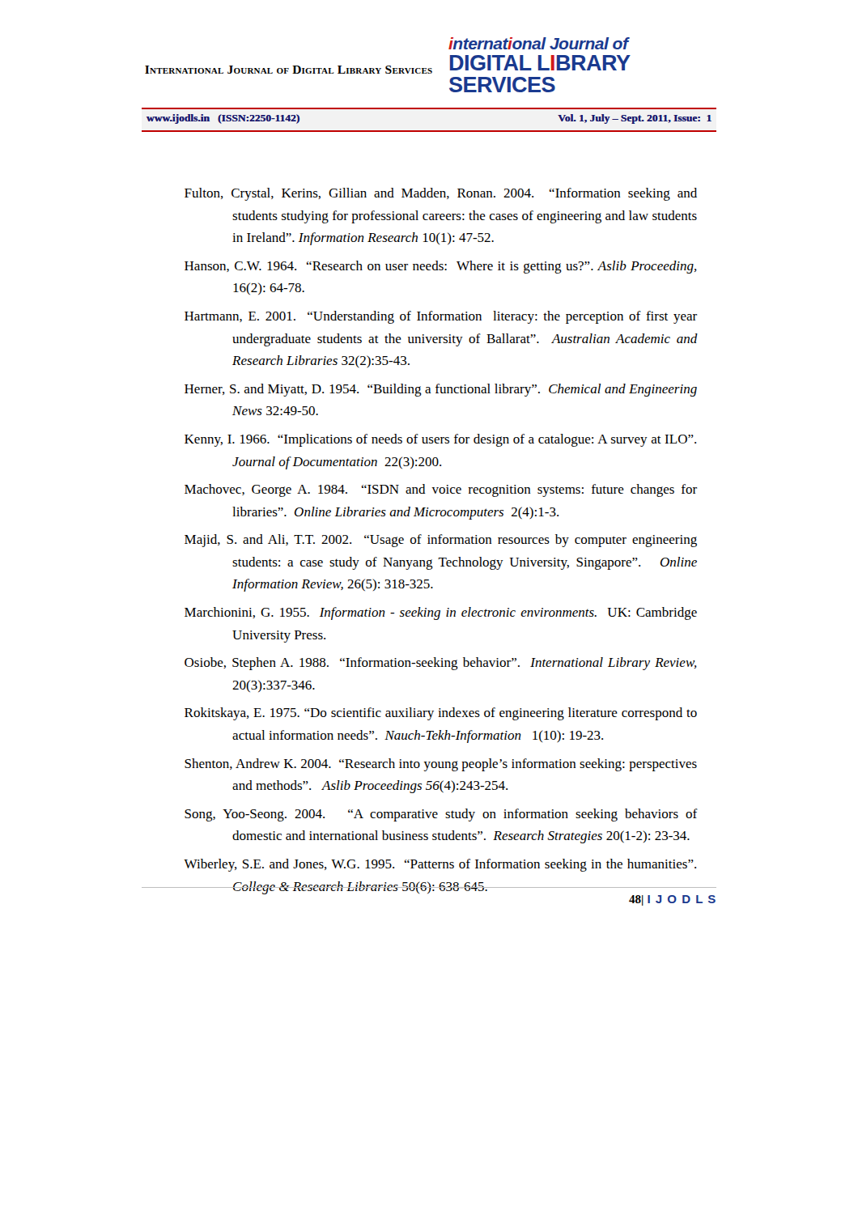International Journal of Digital Library Services
international Journal of
DIGITAL LIBRARY SERVICES
www.ijodls.in (ISSN:2250-1142)
Vol. 1, July – Sept. 2011, Issue: 1
Fulton, Crystal, Kerins, Gillian and Madden, Ronan. 2004. “Information seeking and students studying for professional careers: the cases of engineering and law students in Ireland”. Information Research 10(1): 47-52.
Hanson, C.W. 1964. “Research on user needs: Where it is getting us?”. Aslib Proceeding, 16(2): 64-78.
Hartmann, E. 2001. “Understanding of Information literacy: the perception of first year undergraduate students at the university of Ballarat”. Australian Academic and Research Libraries 32(2):35-43.
Herner, S. and Miyatt, D. 1954. “Building a functional library”. Chemical and Engineering News 32:49-50.
Kenny, I. 1966. “Implications of needs of users for design of a catalogue: A survey at ILO”. Journal of Documentation 22(3):200.
Machovec, George A. 1984. “ISDN and voice recognition systems: future changes for libraries”. Online Libraries and Microcomputers 2(4):1-3.
Majid, S. and Ali, T.T. 2002. “Usage of information resources by computer engineering students: a case study of Nanyang Technology University, Singapore”. Online Information Review, 26(5): 318-325.
Marchionini, G. 1955. Information - seeking in electronic environments. UK: Cambridge University Press.
Osiobe, Stephen A. 1988. “Information-seeking behavior”. International Library Review, 20(3):337-346.
Rokitskaya, E. 1975. “Do scientific auxiliary indexes of engineering literature correspond to actual information needs”. Nauch-Tekh-Information 1(10): 19-23.
Shenton, Andrew K. 2004. “Research into young people’s information seeking: perspectives and methods”. Aslib Proceedings 56(4):243-254.
Song, Yoo-Seong. 2004. “A comparative study on information seeking behaviors of domestic and international business students”. Research Strategies 20(1-2): 23-34.
Wiberley, S.E. and Jones, W.G. 1995. “Patterns of Information seeking in the humanities”. College & Research Libraries 50(6): 638-645.
48| I J O D L S